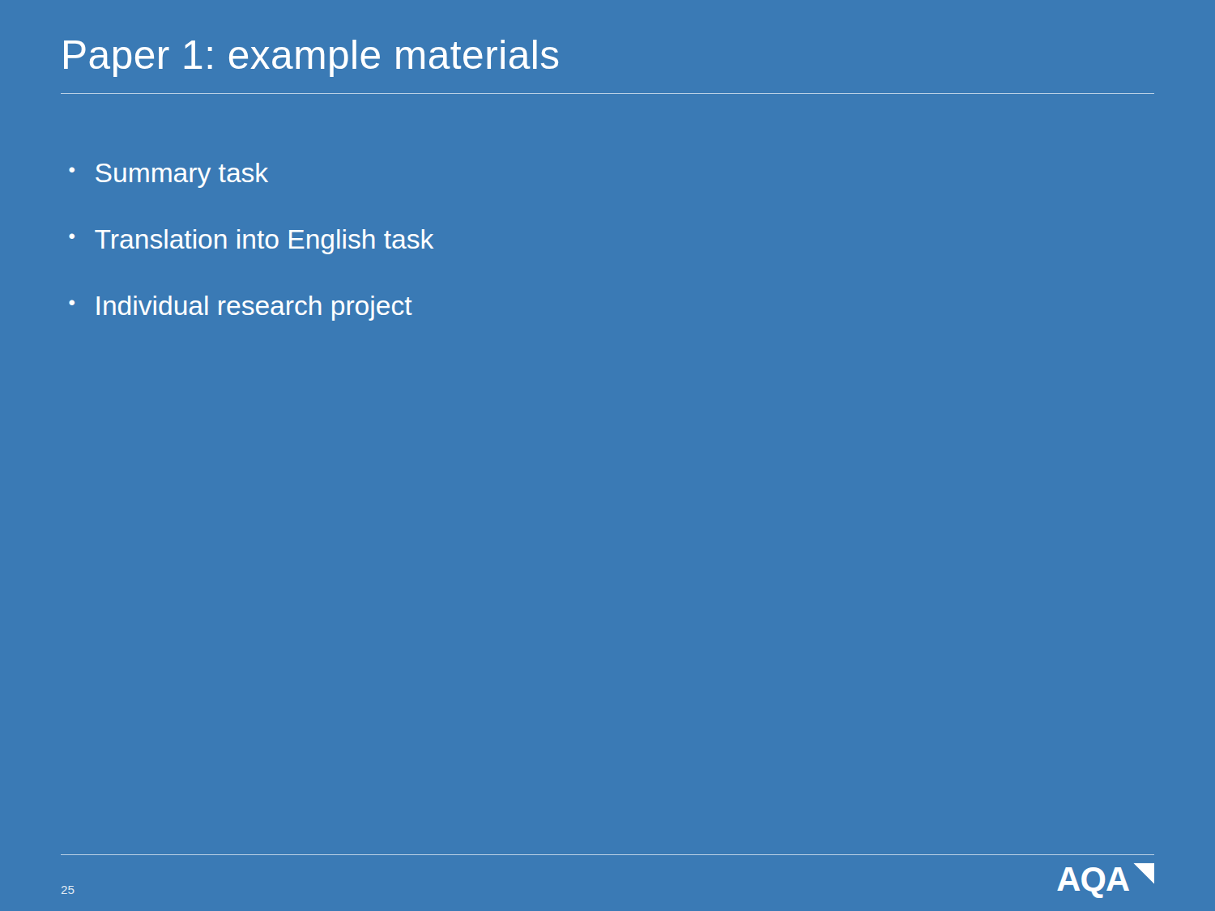Paper 1: example materials
Summary task
Translation into English task
Individual research project
25 AQA